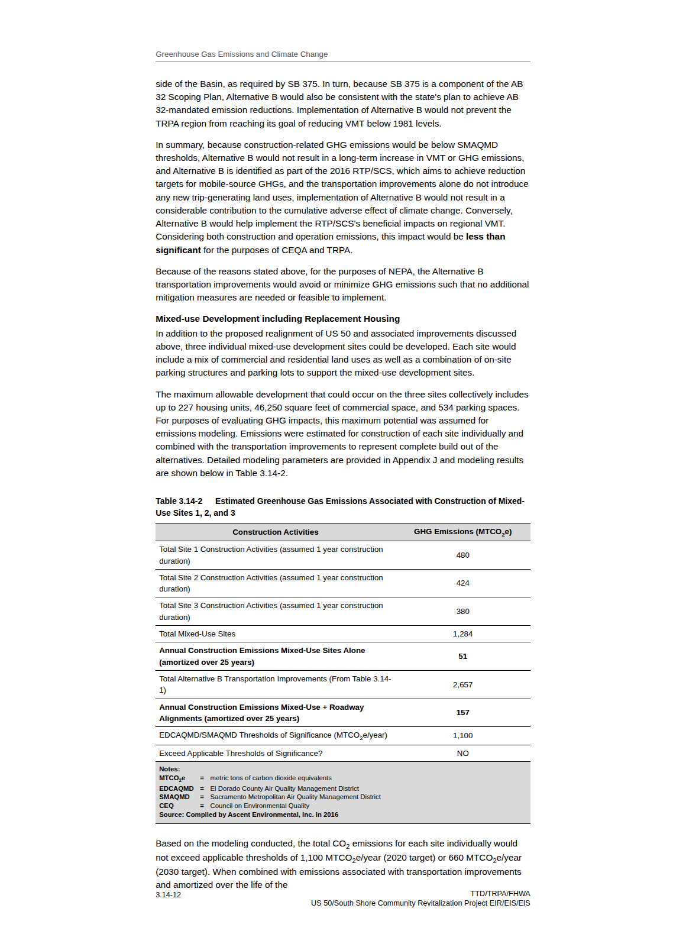Greenhouse Gas Emissions and Climate Change
side of the Basin, as required by SB 375. In turn, because SB 375 is a component of the AB 32 Scoping Plan, Alternative B would also be consistent with the state's plan to achieve AB 32-mandated emission reductions. Implementation of Alternative B would not prevent the TRPA region from reaching its goal of reducing VMT below 1981 levels.
In summary, because construction-related GHG emissions would be below SMAQMD thresholds, Alternative B would not result in a long-term increase in VMT or GHG emissions, and Alternative B is identified as part of the 2016 RTP/SCS, which aims to achieve reduction targets for mobile-source GHGs, and the transportation improvements alone do not introduce any new trip-generating land uses, implementation of Alternative B would not result in a considerable contribution to the cumulative adverse effect of climate change. Conversely, Alternative B would help implement the RTP/SCS's beneficial impacts on regional VMT. Considering both construction and operation emissions, this impact would be less than significant for the purposes of CEQA and TRPA.
Because of the reasons stated above, for the purposes of NEPA, the Alternative B transportation improvements would avoid or minimize GHG emissions such that no additional mitigation measures are needed or feasible to implement.
Mixed-use Development including Replacement Housing
In addition to the proposed realignment of US 50 and associated improvements discussed above, three individual mixed-use development sites could be developed. Each site would include a mix of commercial and residential land uses as well as a combination of on-site parking structures and parking lots to support the mixed-use development sites.
The maximum allowable development that could occur on the three sites collectively includes up to 227 housing units, 46,250 square feet of commercial space, and 534 parking spaces. For purposes of evaluating GHG impacts, this maximum potential was assumed for emissions modeling. Emissions were estimated for construction of each site individually and combined with the transportation improvements to represent complete build out of the alternatives. Detailed modeling parameters are provided in Appendix J and modeling results are shown below in Table 3.14-2.
Table 3.14-2 Estimated Greenhouse Gas Emissions Associated with Construction of Mixed-Use Sites 1, 2, and 3
| Construction Activities | GHG Emissions (MTCO 2 e) |
| --- | --- |
| Total Site 1 Construction Activities (assumed 1 year construction duration) | 480 |
| Total Site 2 Construction Activities (assumed 1 year construction duration) | 424 |
| Total Site 3 Construction Activities (assumed 1 year construction duration) | 380 |
| Total Mixed-Use Sites | 1,284 |
| Annual Construction Emissions Mixed-Use Sites Alone (amortized over 25 years) | 51 |
| Total Alternative B Transportation Improvements (From Table 3.14-1) | 2,657 |
| Annual Construction Emissions Mixed-Use + Roadway Alignments (amortized over 25 years) | 157 |
| EDCAQMD/SMAQMD Thresholds of Significance (MTCO 2 e/year) | 1,100 |
| Exceed Applicable Thresholds of Significance? | NO |
Notes: MTCO2e=metric tons of carbon dioxide equivalents EDCAQMD=El Dorado County Air Quality Management District SMAQMD=Sacramento Metropolitan Air Quality Management District CEQ=Council on Environmental Quality Source: Compiled by Ascent Environmental, Inc. in 2016
Based on the modeling conducted, the total CO2 emissions for each site individually would not exceed applicable thresholds of 1,100 MTCO2e/year (2020 target) or 660 MTCO2e/year (2030 target). When combined with emissions associated with transportation improvements and amortized over the life of the
3.14-12
TTD/TRPA/FHWA
US 50/South Shore Community Revitalization Project EIR/EIS/EIS